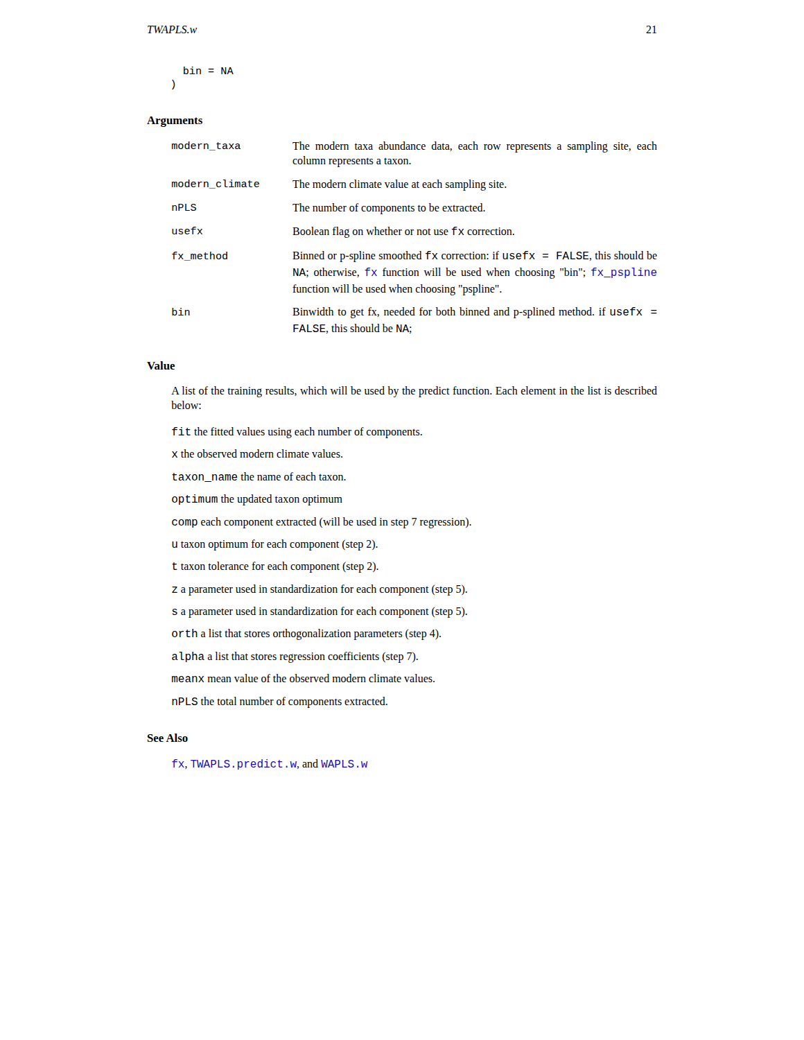TWAPLS.w 21
  bin = NA
)
Arguments
modern_taxa
The modern taxa abundance data, each row represents a sampling site, each column represents a taxon.
modern_climate
The modern climate value at each sampling site.
nPLS
The number of components to be extracted.
usefx
Boolean flag on whether or not use fx correction.
fx_method
Binned or p-spline smoothed fx correction: if usefx = FALSE, this should be NA; otherwise, fx function will be used when choosing "bin"; fx_pspline function will be used when choosing "pspline".
bin
Binwidth to get fx, needed for both binned and p-splined method. if usefx = FALSE, this should be NA;
Value
A list of the training results, which will be used by the predict function. Each element in the list is described below:
fit the fitted values using each number of components.
x the observed modern climate values.
taxon_name the name of each taxon.
optimum the updated taxon optimum
comp each component extracted (will be used in step 7 regression).
u taxon optimum for each component (step 2).
t taxon tolerance for each component (step 2).
z a parameter used in standardization for each component (step 5).
s a parameter used in standardization for each component (step 5).
orth a list that stores orthogonalization parameters (step 4).
alpha a list that stores regression coefficients (step 7).
meanx mean value of the observed modern climate values.
nPLS the total number of components extracted.
See Also
fx, TWAPLS.predict.w, and WAPLS.w